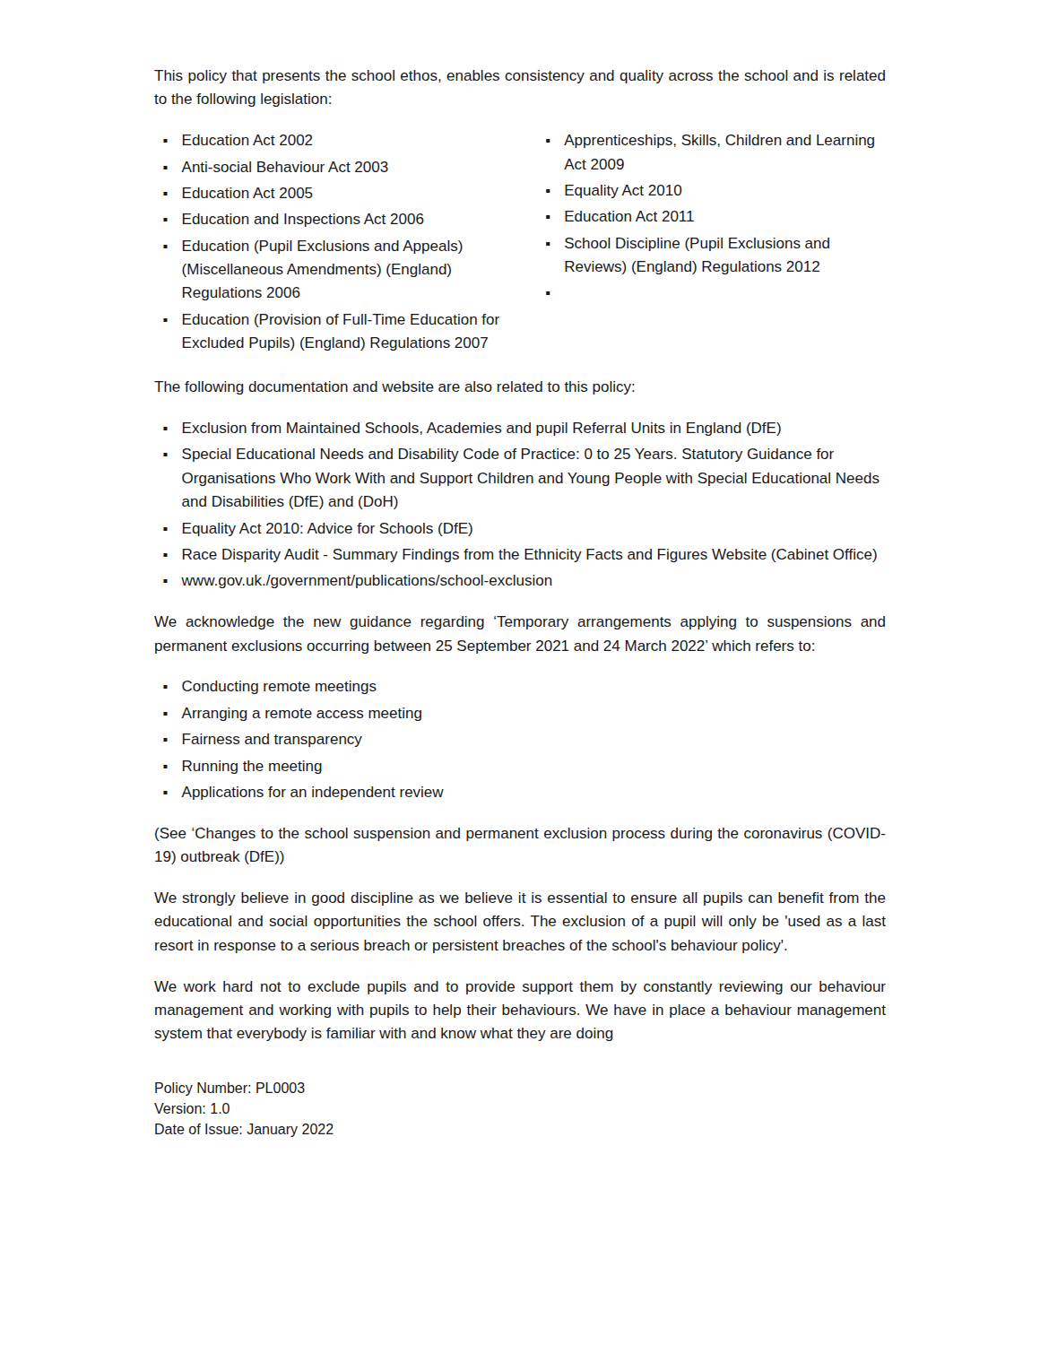This policy that presents the school ethos, enables consistency and quality across the school and is related to the following legislation:
Education Act 2002
Anti-social Behaviour Act 2003
Education Act 2005
Education and Inspections Act 2006
Education (Pupil Exclusions and Appeals) (Miscellaneous Amendments) (England) Regulations 2006
Education (Provision of Full-Time Education for Excluded Pupils) (England) Regulations 2007
Apprenticeships, Skills, Children and Learning Act 2009
Equality Act 2010
Education Act 2011
School Discipline (Pupil Exclusions and Reviews) (England) Regulations 2012
The following documentation and website are also related to this policy:
Exclusion from Maintained Schools, Academies and pupil Referral Units in England (DfE)
Special Educational Needs and Disability Code of Practice: 0 to 25 Years. Statutory Guidance for Organisations Who Work With and Support Children and Young People with Special Educational Needs and Disabilities (DfE) and (DoH)
Equality Act 2010: Advice for Schools (DfE)
Race Disparity Audit - Summary Findings from the Ethnicity Facts and Figures Website (Cabinet Office)
www.gov.uk./government/publications/school-exclusion
We acknowledge the new guidance regarding ‘Temporary arrangements applying to suspensions and permanent exclusions occurring between 25 September 2021 and 24 March 2022’ which refers to:
Conducting remote meetings
Arranging a remote access meeting
Fairness and transparency
Running the meeting
Applications for an independent review
(See ‘Changes to the school suspension and permanent exclusion process during the coronavirus (COVID-19) outbreak (DfE))
We strongly believe in good discipline as we believe it is essential to ensure all pupils can benefit from the educational and social opportunities the school offers. The exclusion of a pupil will only be 'used as a last resort in response to a serious breach or persistent breaches of the school's behaviour policy'.
We work hard not to exclude pupils and to provide support them by constantly reviewing our behaviour management and working with pupils to help their behaviours. We have in place a behaviour management system that everybody is familiar with and know what they are doing
Policy Number: PL0003
Version: 1.0
Date of Issue: January 2022